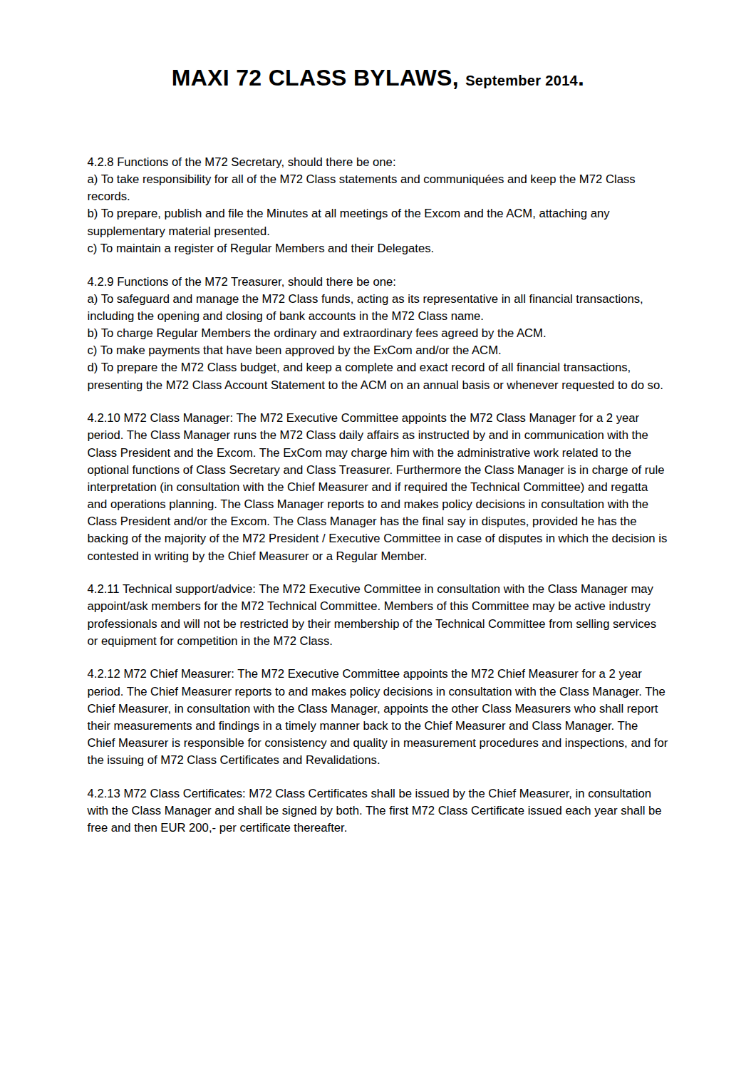MAXI 72 CLASS BYLAWS, September 2014.
4.2.8 Functions of the M72 Secretary, should there be one:
a) To take responsibility for all of the M72 Class statements and communiquées and keep the M72 Class records.
b) To prepare, publish and file the Minutes at all meetings of the Excom and the ACM, attaching any supplementary material presented.
c) To maintain a register of Regular Members and their Delegates.
4.2.9 Functions of the M72 Treasurer, should there be one:
a) To safeguard and manage the M72 Class funds, acting as its representative in all financial transactions, including the opening and closing of bank accounts in the M72 Class name.
b) To charge Regular Members the ordinary and extraordinary fees agreed by the ACM.
c) To make payments that have been approved by the ExCom and/or the ACM.
d) To prepare the M72 Class budget, and keep a complete and exact record of all financial transactions, presenting the M72 Class Account Statement to the ACM on an annual basis or whenever requested to do so.
4.2.10 M72 Class Manager: The M72 Executive Committee appoints the M72 Class Manager for a 2 year period. The Class Manager runs the M72 Class daily affairs as instructed by and in communication with the Class President and the Excom. The ExCom may charge him with the administrative work related to the optional functions of Class Secretary and Class Treasurer. Furthermore the Class Manager is in charge of rule interpretation (in consultation with the Chief Measurer and if required the Technical Committee) and regatta and operations planning. The Class Manager reports to and makes policy decisions in consultation with the Class President and/or the Excom. The Class Manager has the final say in disputes, provided he has the backing of the majority of the M72 President / Executive Committee in case of disputes in which the decision is contested in writing by the Chief Measurer or a Regular Member.
4.2.11 Technical support/advice: The M72 Executive Committee in consultation with the Class Manager may appoint/ask members for the M72 Technical Committee. Members of this Committee may be active industry professionals and will not be restricted by their membership of the Technical Committee from selling services or equipment for competition in the M72 Class.
4.2.12 M72 Chief Measurer: The M72 Executive Committee appoints the M72 Chief Measurer for a 2 year period. The Chief Measurer reports to and makes policy decisions in consultation with the Class Manager. The Chief Measurer, in consultation with the Class Manager, appoints the other Class Measurers who shall report their measurements and findings in a timely manner back to the Chief Measurer and Class Manager. The Chief Measurer is responsible for consistency and quality in measurement procedures and inspections, and for the issuing of M72 Class Certificates and Revalidations.
4.2.13 M72 Class Certificates: M72 Class Certificates shall be issued by the Chief Measurer, in consultation with the Class Manager and shall be signed by both. The first M72 Class Certificate issued each year shall be free and then EUR 200,- per certificate thereafter.